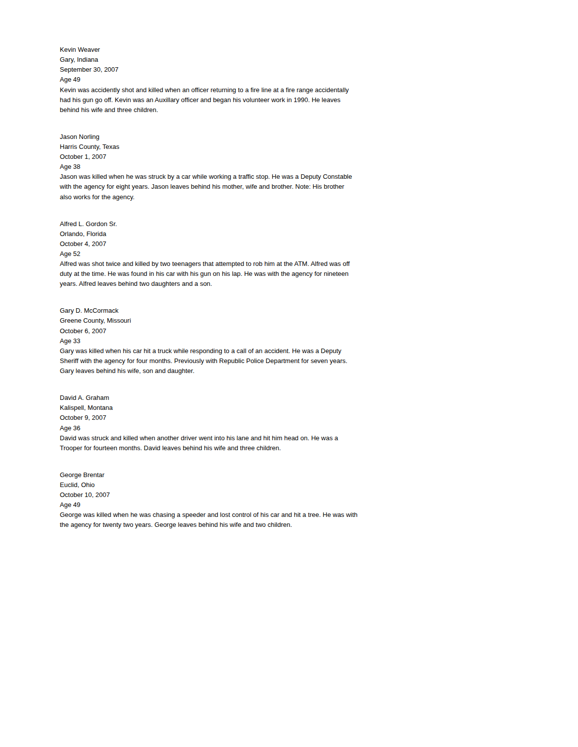Kevin Weaver
Gary, Indiana
September 30, 2007
Age 49
Kevin was accidently shot and killed when an officer returning to a fire line at a fire range accidentally had his gun go off. Kevin was an Auxillary officer and began his volunteer work in 1990. He leaves behind his wife and three children.
Jason Norling
Harris County, Texas
October 1, 2007
Age 38
Jason was killed when he was struck by a car while working a traffic stop. He was a Deputy Constable with the agency for eight years. Jason leaves behind his mother, wife and brother. Note: His brother also works for the agency.
Alfred L. Gordon Sr.
Orlando, Florida
October 4, 2007
Age 52
Alfred was shot twice and killed by two teenagers that attempted to rob him at the ATM. Alfred was off duty at the time. He was found in his car with his gun on his lap. He was with the agency for nineteen years. Alfred leaves behind two daughters and a son.
Gary D. McCormack
Greene County, Missouri
October 6, 2007
Age 33
Gary was killed when his car hit a truck while responding to a call of an accident. He was a Deputy Sheriff with the agency for four months. Previously with Republic Police Department for seven years. Gary leaves behind his wife, son and daughter.
David A. Graham
Kalispell, Montana
October 9, 2007
Age 36
David was struck and killed when another driver went into his lane and hit him head on. He was a Trooper for fourteen months. David leaves behind his wife and three children.
George Brentar
Euclid, Ohio
October 10, 2007
Age 49
George was killed when he was chasing a speeder and lost control of his car and hit a tree. He was with the agency for twenty two years. George leaves behind his wife and two children.